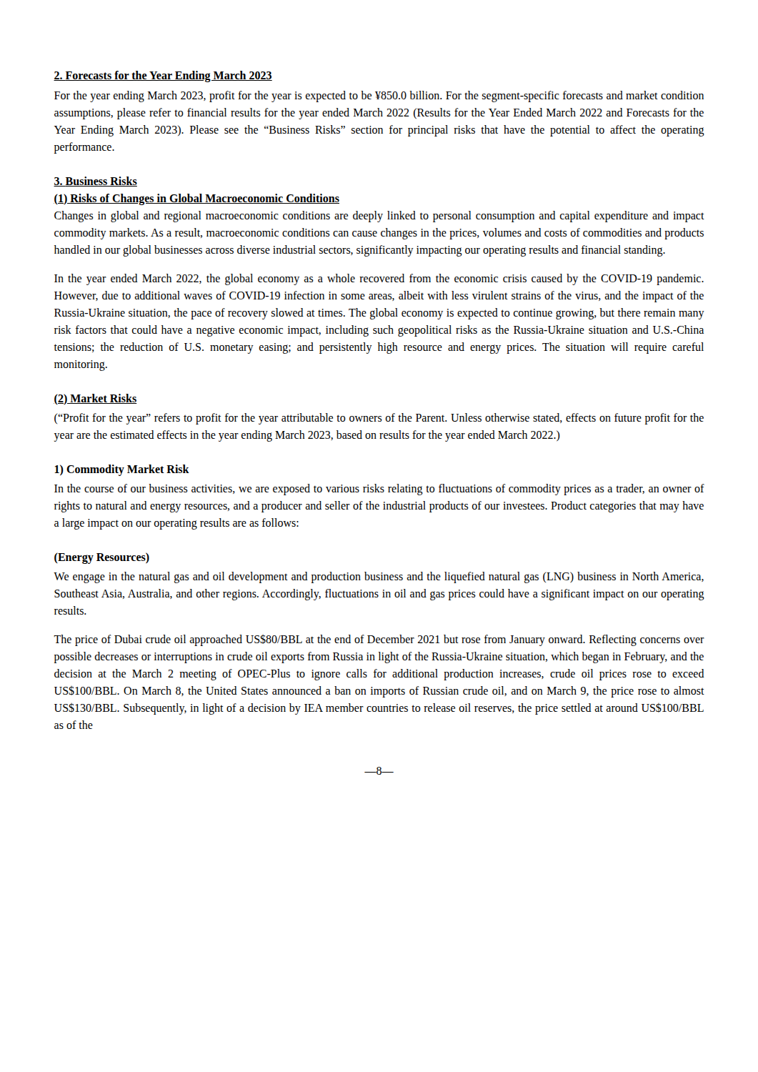2. Forecasts for the Year Ending March 2023
For the year ending March 2023, profit for the year is expected to be ¥850.0 billion. For the segment-specific forecasts and market condition assumptions, please refer to financial results for the year ended March 2022 (Results for the Year Ended March 2022 and Forecasts for the Year Ending March 2023). Please see the “Business Risks” section for principal risks that have the potential to affect the operating performance.
3. Business Risks
(1) Risks of Changes in Global Macroeconomic Conditions
Changes in global and regional macroeconomic conditions are deeply linked to personal consumption and capital expenditure and impact commodity markets. As a result, macroeconomic conditions can cause changes in the prices, volumes and costs of commodities and products handled in our global businesses across diverse industrial sectors, significantly impacting our operating results and financial standing.
In the year ended March 2022, the global economy as a whole recovered from the economic crisis caused by the COVID-19 pandemic. However, due to additional waves of COVID-19 infection in some areas, albeit with less virulent strains of the virus, and the impact of the Russia-Ukraine situation, the pace of recovery slowed at times. The global economy is expected to continue growing, but there remain many risk factors that could have a negative economic impact, including such geopolitical risks as the Russia-Ukraine situation and U.S.-China tensions; the reduction of U.S. monetary easing; and persistently high resource and energy prices. The situation will require careful monitoring.
(2) Market Risks
(“Profit for the year” refers to profit for the year attributable to owners of the Parent. Unless otherwise stated, effects on future profit for the year are the estimated effects in the year ending March 2023, based on results for the year ended March 2022.)
1) Commodity Market Risk
In the course of our business activities, we are exposed to various risks relating to fluctuations of commodity prices as a trader, an owner of rights to natural and energy resources, and a producer and seller of the industrial products of our investees. Product categories that may have a large impact on our operating results are as follows:
(Energy Resources)
We engage in the natural gas and oil development and production business and the liquefied natural gas (LNG) business in North America, Southeast Asia, Australia, and other regions. Accordingly, fluctuations in oil and gas prices could have a significant impact on our operating results.
The price of Dubai crude oil approached US$80/BBL at the end of December 2021 but rose from January onward. Reflecting concerns over possible decreases or interruptions in crude oil exports from Russia in light of the Russia-Ukraine situation, which began in February, and the decision at the March 2 meeting of OPEC-Plus to ignore calls for additional production increases, crude oil prices rose to exceed US$100/BBL. On March 8, the United States announced a ban on imports of Russian crude oil, and on March 9, the price rose to almost US$130/BBL. Subsequently, in light of a decision by IEA member countries to release oil reserves, the price settled at around US$100/BBL as of the
—8—